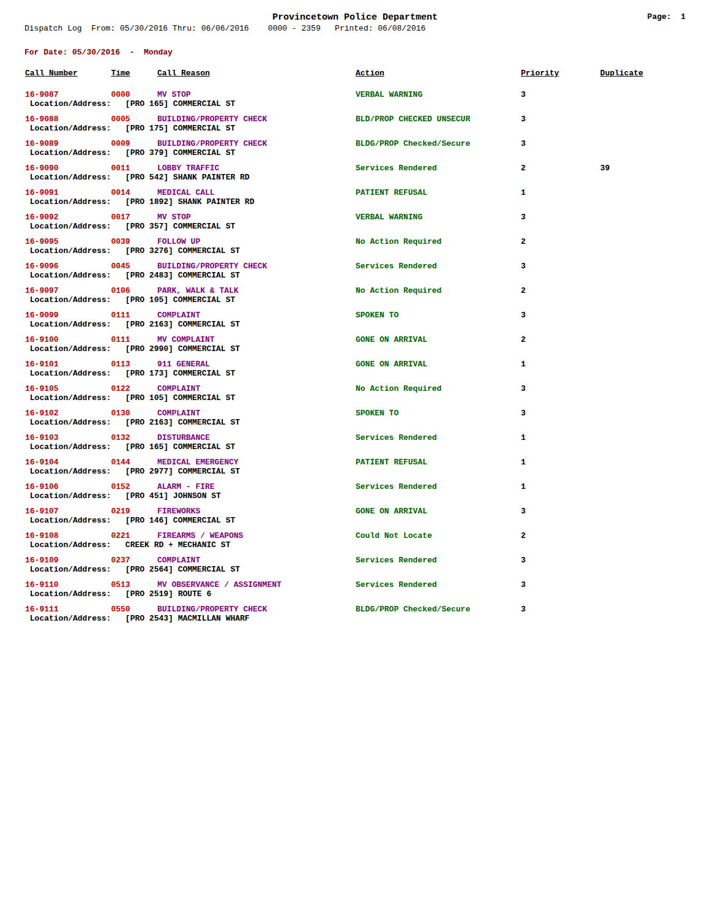Page: 1
Provincetown Police Department
Dispatch Log From: 05/30/2016 Thru: 06/06/2016 0000 - 2359 Printed: 06/08/2016
For Date: 05/30/2016 - Monday
| Call Number | Time | Call Reason | Action | Priority | Duplicate |
| --- | --- | --- | --- | --- | --- |
| 16-9087 | 0000 | MV STOP | VERBAL WARNING | 3 | |
| Location/Address: [PRO 165] COMMERCIAL ST |
| 16-9088 | 0005 | BUILDING/PROPERTY CHECK | BLD/PROP CHECKED UNSECUR | 3 | |
| Location/Address: [PRO 175] COMMERCIAL ST |
| 16-9089 | 0009 | BUILDING/PROPERTY CHECK | BLDG/PROP Checked/Secure | 3 | |
| Location/Address: [PRO 379] COMMERCIAL ST |
| 16-9090 | 0011 | LOBBY TRAFFIC | Services Rendered | 2 | 39 |
| Location/Address: [PRO 542] SHANK PAINTER RD |
| 16-9091 | 0014 | MEDICAL CALL | PATIENT REFUSAL | 1 | |
| Location/Address: [PRO 1892] SHANK PAINTER RD |
| 16-9092 | 0017 | MV STOP | VERBAL WARNING | 3 | |
| Location/Address: [PRO 357] COMMERCIAL ST |
| 16-9095 | 0039 | FOLLOW UP | No Action Required | 2 | |
| Location/Address: [PRO 3276] COMMERCIAL ST |
| 16-9096 | 0045 | BUILDING/PROPERTY CHECK | Services Rendered | 3 | |
| Location/Address: [PRO 2483] COMMERCIAL ST |
| 16-9097 | 0106 | PARK, WALK & TALK | No Action Required | 2 | |
| Location/Address: [PRO 105] COMMERCIAL ST |
| 16-9099 | 0111 | COMPLAINT | SPOKEN TO | 3 | |
| Location/Address: [PRO 2163] COMMERCIAL ST |
| 16-9100 | 0111 | MV COMPLAINT | GONE ON ARRIVAL | 2 | |
| Location/Address: [PRO 2990] COMMERCIAL ST |
| 16-9101 | 0113 | 911 GENERAL | GONE ON ARRIVAL | 1 | |
| Location/Address: [PRO 173] COMMERCIAL ST |
| 16-9105 | 0122 | COMPLAINT | No Action Required | 3 | |
| Location/Address: [PRO 105] COMMERCIAL ST |
| 16-9102 | 0130 | COMPLAINT | SPOKEN TO | 3 | |
| Location/Address: [PRO 2163] COMMERCIAL ST |
| 16-9103 | 0132 | DISTURBANCE | Services Rendered | 1 | |
| Location/Address: [PRO 165] COMMERCIAL ST |
| 16-9104 | 0144 | MEDICAL EMERGENCY | PATIENT REFUSAL | 1 | |
| Location/Address: [PRO 2977] COMMERCIAL ST |
| 16-9106 | 0152 | ALARM - FIRE | Services Rendered | 1 | |
| Location/Address: [PRO 451] JOHNSON ST |
| 16-9107 | 0219 | FIREWORKS | GONE ON ARRIVAL | 3 | |
| Location/Address: [PRO 146] COMMERCIAL ST |
| 16-9108 | 0221 | FIREARMS / WEAPONS | Could Not Locate | 2 | |
| Location/Address: CREEK RD + MECHANIC ST |
| 16-9109 | 0237 | COMPLAINT | Services Rendered | 3 | |
| Location/Address: [PRO 2564] COMMERCIAL ST |
| 16-9110 | 0513 | MV OBSERVANCE / ASSIGNMENT | Services Rendered | 3 | |
| Location/Address: [PRO 2519] ROUTE 6 |
| 16-9111 | 0550 | BUILDING/PROPERTY CHECK | BLDG/PROP Checked/Secure | 3 | |
| Location/Address: [PRO 2543] MACMILLAN WHARF |